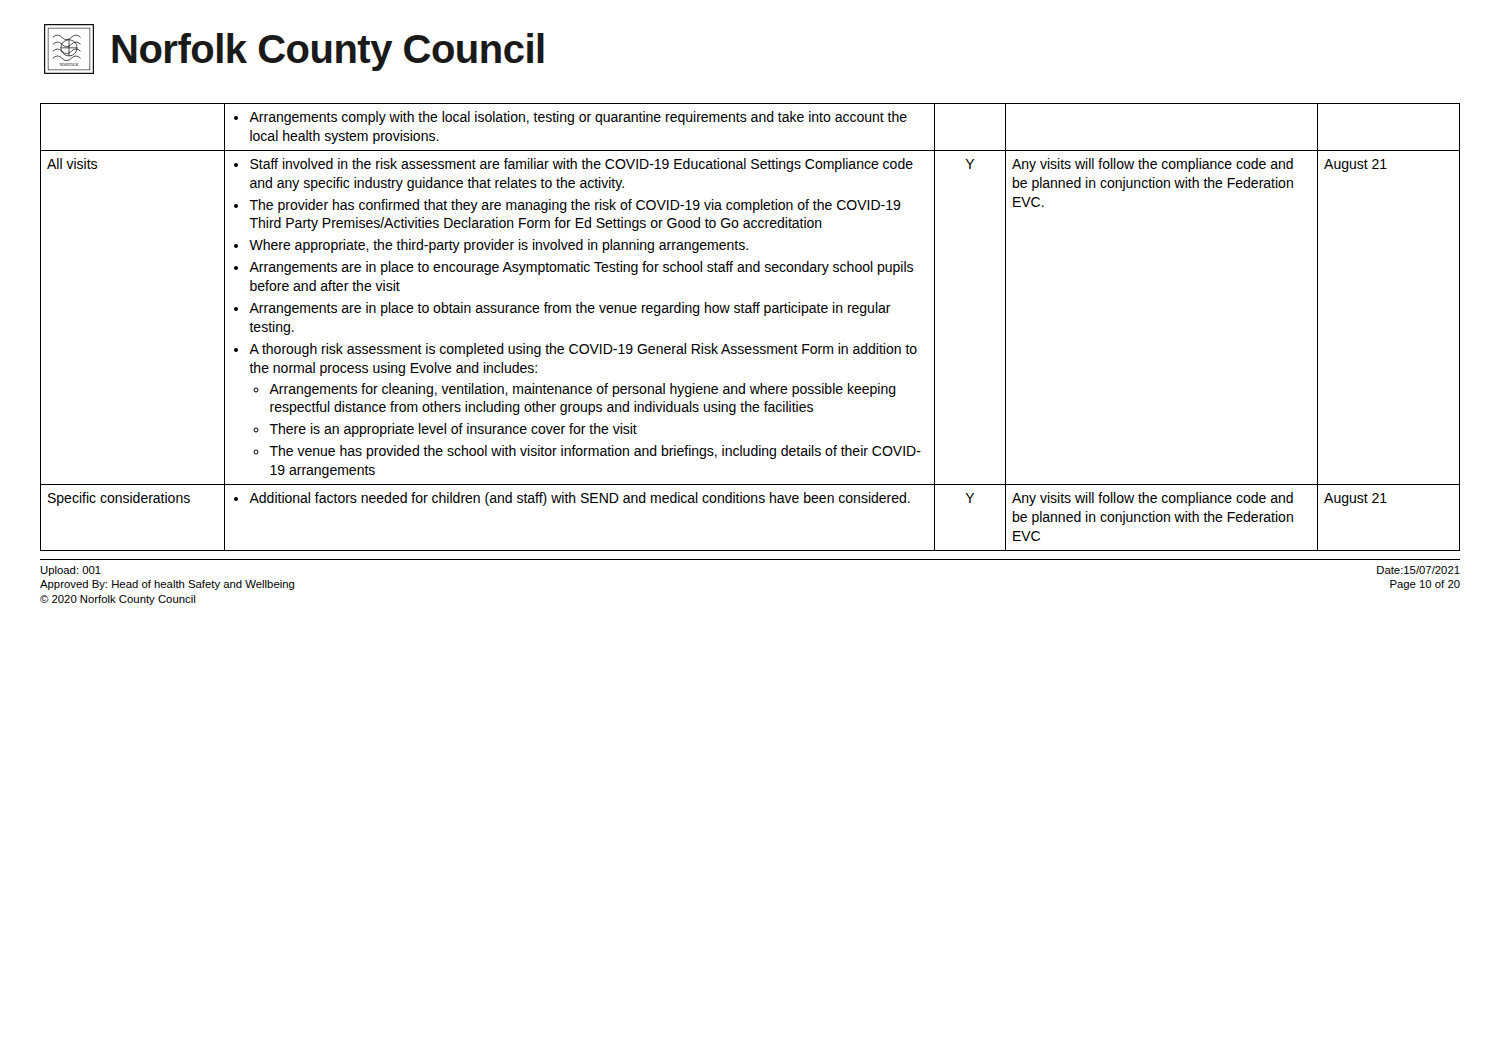NORFOLK
Norfolk County Council
| | Arrangements comply with the local isolation, testing or quarantine requirements and take into account the local health system provisions. | | | |
| All visits | Staff involved in the risk assessment are familiar with the COVID-19 Educational Settings Compliance code and any specific industry guidance that relates to the activity. The provider has confirmed that they are managing the risk of COVID-19 via completion of the COVID-19 Third Party Premises/Activities Declaration Form for Ed Settings or Good to Go accreditation Where appropriate, the third-party provider is involved in planning arrangements. Arrangements are in place to encourage Asymptomatic Testing for school staff and secondary school pupils before and after the visit Arrangements are in place to obtain assurance from the venue regarding how staff participate in regular testing. A thorough risk assessment is completed using the COVID-19 General Risk Assessment Form in addition to the normal process using Evolve and includes: Arrangements for cleaning, ventilation, maintenance of personal hygiene and where possible keeping respectful distance from others including other groups and individuals using the facilities There is an appropriate level of insurance cover for the visit The venue has provided the school with visitor information and briefings, including details of their COVID-19 arrangements | Y | Any visits will follow the compliance code and be planned in conjunction with the Federation EVC. | August 21 |
| Specific considerations | Additional factors needed for children (and staff) with SEND and medical conditions have been considered. | Y | Any visits will follow the compliance code and be planned in conjunction with the Federation EVC | August 21 |
Upload: 001
Approved By: Head of health Safety and Wellbeing
© 2020 Norfolk County Council
Date:15/07/2021
Page 10 of 20